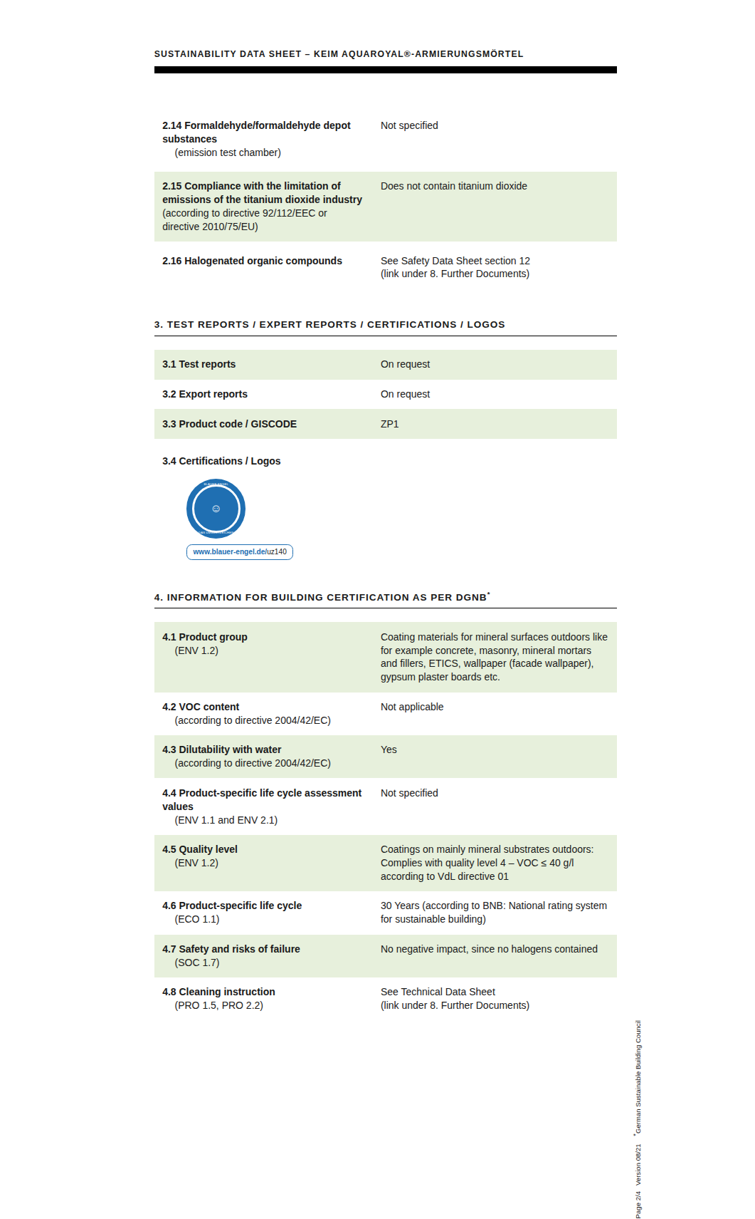Sustainability Data Sheet – KEIM AQUAROYAL®-Armierungsmörtel
| 2.14 Formaldehyde/formaldehyde depot substances (emission test chamber) | Not specified |
| 2.15 Compliance with the limitation of emissions of the titanium dioxide industry (according to directive 92/112/EEC or directive 2010/75/EU) | Does not contain titanium dioxide |
| 2.16 Halogenated organic compounds | See Safety Data Sheet section 12 (link under 8. Further Documents) |
3. Test Reports / Expert Reports / Certifications / Logos
| 3.1 Test reports | On request |
| 3.2 Export reports | On request |
| 3.3 Product code / GISCODE | ZP1 |
3.4 Certifications / Logos
Blauer Engel
☺
Das Umweltzeichen
www.blauer-engel.de/uz140
4. Information for Building Certification as per DGNB*
| 4.1 Product group (ENV 1.2) | Coating materials for mineral surfaces outdoors like for example concrete, masonry, mineral mortars and fillers, ETICS, wallpaper (facade wallpaper), gypsum plaster boards etc. |
| 4.2 VOC content (according to directive 2004/42/EC) | Not applicable |
| 4.3 Dilutability with water (according to directive 2004/42/EC) | Yes |
| 4.4 Product-specific life cycle assessment values (ENV 1.1 and ENV 2.1) | Not specified |
| 4.5 Quality level (ENV 1.2) | Coatings on mainly mineral substrates outdoors: Complies with quality level 4 – VOC ≤ 40 g/l according to VdL directive 01 |
| 4.6 Product-specific life cycle (ECO 1.1) | 30 Years (according to BNB: National rating system for sustainable building) |
| 4.7 Safety and risks of failure (SOC 1.7) | No negative impact, since no halogens contained |
| 4.8 Cleaning instruction (PRO 1.5, PRO 2.2) | See Technical Data Sheet (link under 8. Further Documents) |
Page 2/4 Version 08/21 *German Sustainable Building Council